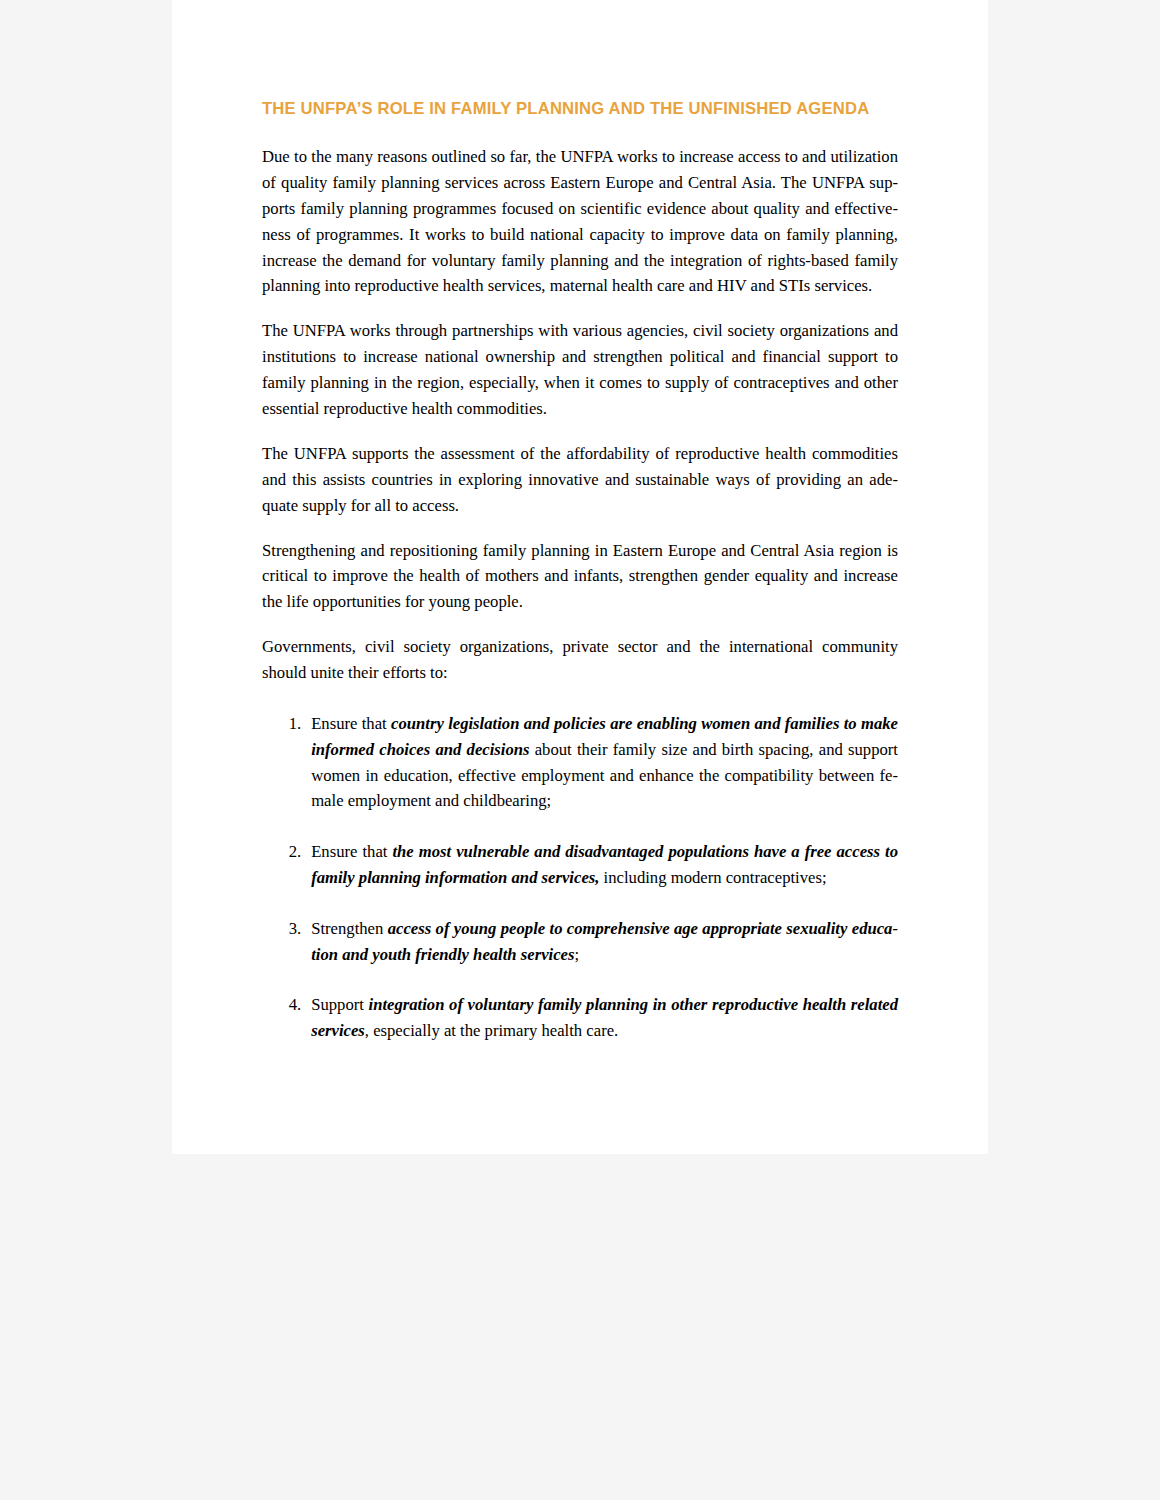The UNFPA’s Role in Family Planning and the Unfinished Agenda
Due to the many reasons outlined so far, the UNFPA works to increase access to and utilization of quality family planning services across Eastern Europe and Central Asia. The UNFPA supports family planning programmes focused on scientific evidence about quality and effectiveness of programmes. It works to build national capacity to improve data on family planning, increase the demand for voluntary family planning and the integration of rights-based family planning into reproductive health services, maternal health care and HIV and STIs services.
The UNFPA works through partnerships with various agencies, civil society organizations and institutions to increase national ownership and strengthen political and financial support to family planning in the region, especially, when it comes to supply of contraceptives and other essential reproductive health commodities.
The UNFPA supports the assessment of the affordability of reproductive health commodities and this assists countries in exploring innovative and sustainable ways of providing an adequate supply for all to access.
Strengthening and repositioning family planning in Eastern Europe and Central Asia region is critical to improve the health of mothers and infants, strengthen gender equality and increase the life opportunities for young people.
Governments, civil society organizations, private sector and the international community should unite their efforts to:
Ensure that country legislation and policies are enabling women and families to make informed choices and decisions about their family size and birth spacing, and support women in education, effective employment and enhance the compatibility between female employment and childbearing;
Ensure that the most vulnerable and disadvantaged populations have a free access to family planning information and services, including modern contraceptives;
Strengthen access of young people to comprehensive age appropriate sexuality education and youth friendly health services;
Support integration of voluntary family planning in other reproductive health related services, especially at the primary health care.